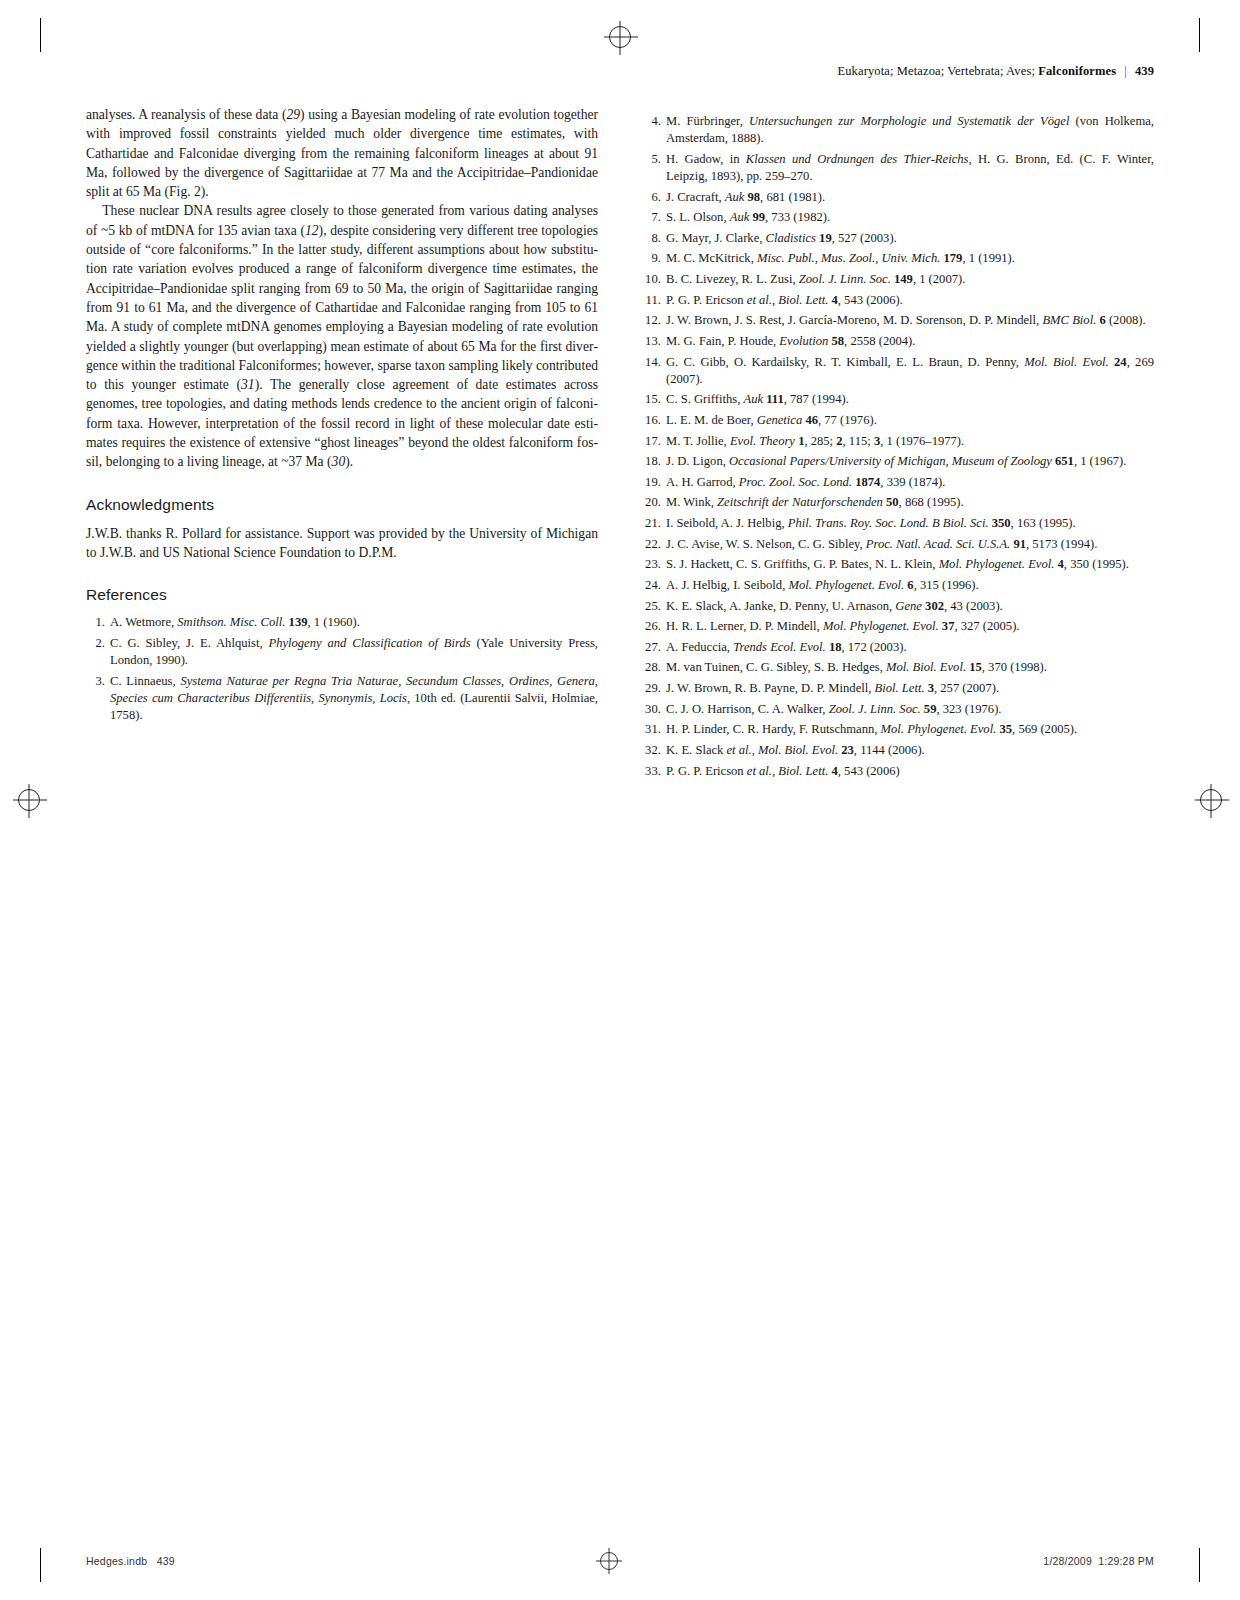Eukaryota; Metazoa; Vertebrata; Aves; Falconiformes|439
analyses. A reanalysis of these data (29) using a Bayesian modeling of rate evolution together with improved fossil constraints yielded much older divergence time estimates, with Cathartidae and Falconidae diverging from the remaining falconiform lineages at about 91 Ma, followed by the divergence of Sagittariidae at 77 Ma and the Accipitridae–Pandionidae split at 65 Ma (Fig. 2).
These nuclear DNA results agree closely to those generated from various dating analyses of ~5 kb of mtDNA for 135 avian taxa (12), despite considering very different tree topologies outside of “core falconiforms.” In the latter study, different assumptions about how substitution rate variation evolves produced a range of falconiform divergence time estimates, the Accipitridae–Pandionidae split ranging from 69 to 50 Ma, the origin of Sagittariidae ranging from 91 to 61 Ma, and the divergence of Cathartidae and Falconidae ranging from 105 to 61 Ma. A study of complete mtDNA genomes employing a Bayesian modeling of rate evolution yielded a slightly younger (but overlapping) mean estimate of about 65 Ma for the first divergence within the traditional Falconiformes; however, sparse taxon sampling likely contributed to this younger estimate (31). The generally close agreement of date estimates across genomes, tree topologies, and dating methods lends credence to the ancient origin of falconiform taxa. However, interpretation of the fossil record in light of these molecular date estimates requires the existence of extensive “ghost lineages” beyond the oldest falconiform fossil, belonging to a living lineage, at ~37 Ma (30).
Acknowledgments
J.W.B. thanks R. Pollard for assistance. Support was provided by the University of Michigan to J.W.B. and US National Science Foundation to D.P.M.
References
A. Wetmore, Smithson. Misc. Coll. 139, 1 (1960).
C. G. Sibley, J. E. Ahlquist, Phylogeny and Classification of Birds (Yale University Press, London, 1990).
C. Linnaeus, Systema Naturae per Regna Tria Naturae, Secundum Classes, Ordines, Genera, Species cum Characteribus Differentiis, Synonymis, Locis, 10th ed. (Laurentii Salvii, Holmiae, 1758).
M. Fürbringer, Untersuchungen zur Morphologie und Systematik der Vögel (von Holkema, Amsterdam, 1888).
H. Gadow, in Klassen und Ordnungen des Thier-Reichs, H. G. Bronn, Ed. (C. F. Winter, Leipzig, 1893), pp. 259–270.
J. Cracraft, Auk 98, 681 (1981).
S. L. Olson, Auk 99, 733 (1982).
G. Mayr, J. Clarke, Cladistics 19, 527 (2003).
M. C. McKitrick, Misc. Publ., Mus. Zool., Univ. Mich. 179, 1 (1991).
B. C. Livezey, R. L. Zusi, Zool. J. Linn. Soc. 149, 1 (2007).
P. G. P. Ericson et al., Biol. Lett. 4, 543 (2006).
J. W. Brown, J. S. Rest, J. García-Moreno, M. D. Sorenson, D. P. Mindell, BMC Biol. 6 (2008).
M. G. Fain, P. Houde, Evolution 58, 2558 (2004).
G. C. Gibb, O. Kardailsky, R. T. Kimball, E. L. Braun, D. Penny, Mol. Biol. Evol. 24, 269 (2007).
C. S. Griffiths, Auk 111, 787 (1994).
L. E. M. de Boer, Genetica 46, 77 (1976).
M. T. Jollie, Evol. Theory 1, 285; 2, 115; 3, 1 (1976–1977).
J. D. Ligon, Occasional Papers/University of Michigan, Museum of Zoology 651, 1 (1967).
A. H. Garrod, Proc. Zool. Soc. Lond. 1874, 339 (1874).
M. Wink, Zeitschrift der Naturforschenden 50, 868 (1995).
I. Seibold, A. J. Helbig, Phil. Trans. Roy. Soc. Lond. B Biol. Sci. 350, 163 (1995).
J. C. Avise, W. S. Nelson, C. G. Sibley, Proc. Natl. Acad. Sci. U.S.A. 91, 5173 (1994).
S. J. Hackett, C. S. Griffiths, G. P. Bates, N. L. Klein, Mol. Phylogenet. Evol. 4, 350 (1995).
A. J. Helbig, I. Seibold, Mol. Phylogenet. Evol. 6, 315 (1996).
K. E. Slack, A. Janke, D. Penny, U. Arnason, Gene 302, 43 (2003).
H. R. L. Lerner, D. P. Mindell, Mol. Phylogenet. Evol. 37, 327 (2005).
A. Feduccia, Trends Ecol. Evol. 18, 172 (2003).
M. van Tuinen, C. G. Sibley, S. B. Hedges, Mol. Biol. Evol. 15, 370 (1998).
J. W. Brown, R. B. Payne, D. P. Mindell, Biol. Lett. 3, 257 (2007).
C. J. O. Harrison, C. A. Walker, Zool. J. Linn. Soc. 59, 323 (1976).
H. P. Linder, C. R. Hardy, F. Rutschmann, Mol. Phylogenet. Evol. 35, 569 (2005).
K. E. Slack et al., Mol. Biol. Evol. 23, 1144 (2006).
P. G. P. Ericson et al., Biol. Lett. 4, 543 (2006)
Hedges.indb 439
1/28/2009 1:29:28 PM